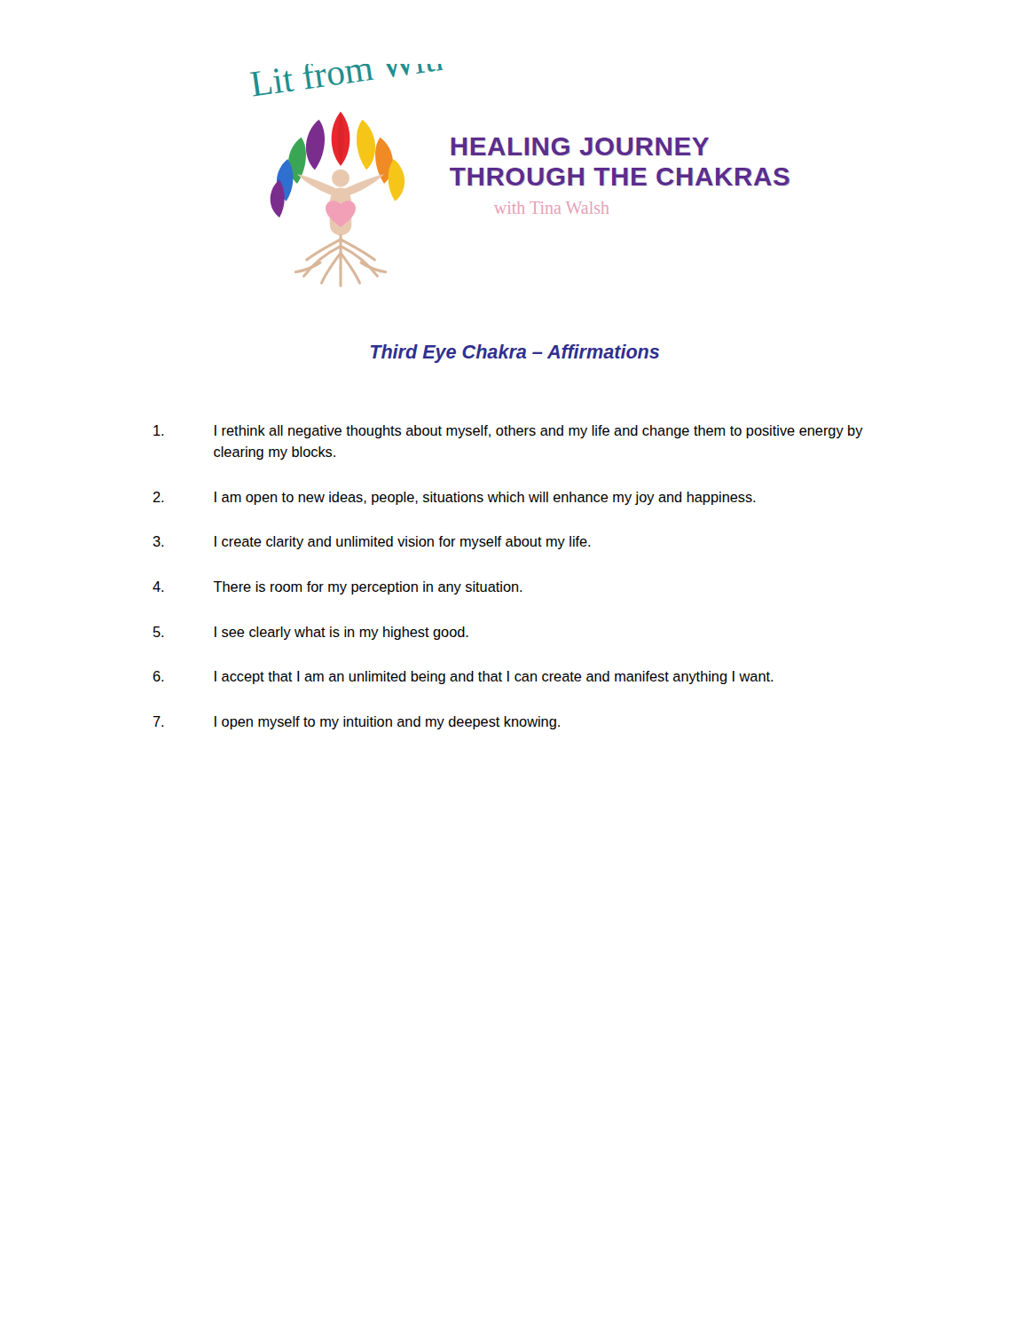Lit from Within
HEALING JOURNEY
THROUGH THE CHAKRAS
with Tina Walsh
Third Eye Chakra – Affirmations
I rethink all negative thoughts about myself, others and my life and change them to positive energy by clearing my blocks.
I am open to new ideas, people, situations which will enhance my joy and happiness.
I create clarity and unlimited vision for myself about my life.
There is room for my perception in any situation.
I see clearly what is in my highest good.
I accept that I am an unlimited being and that I can create and manifest anything I want.
I open myself to my intuition and my deepest knowing.